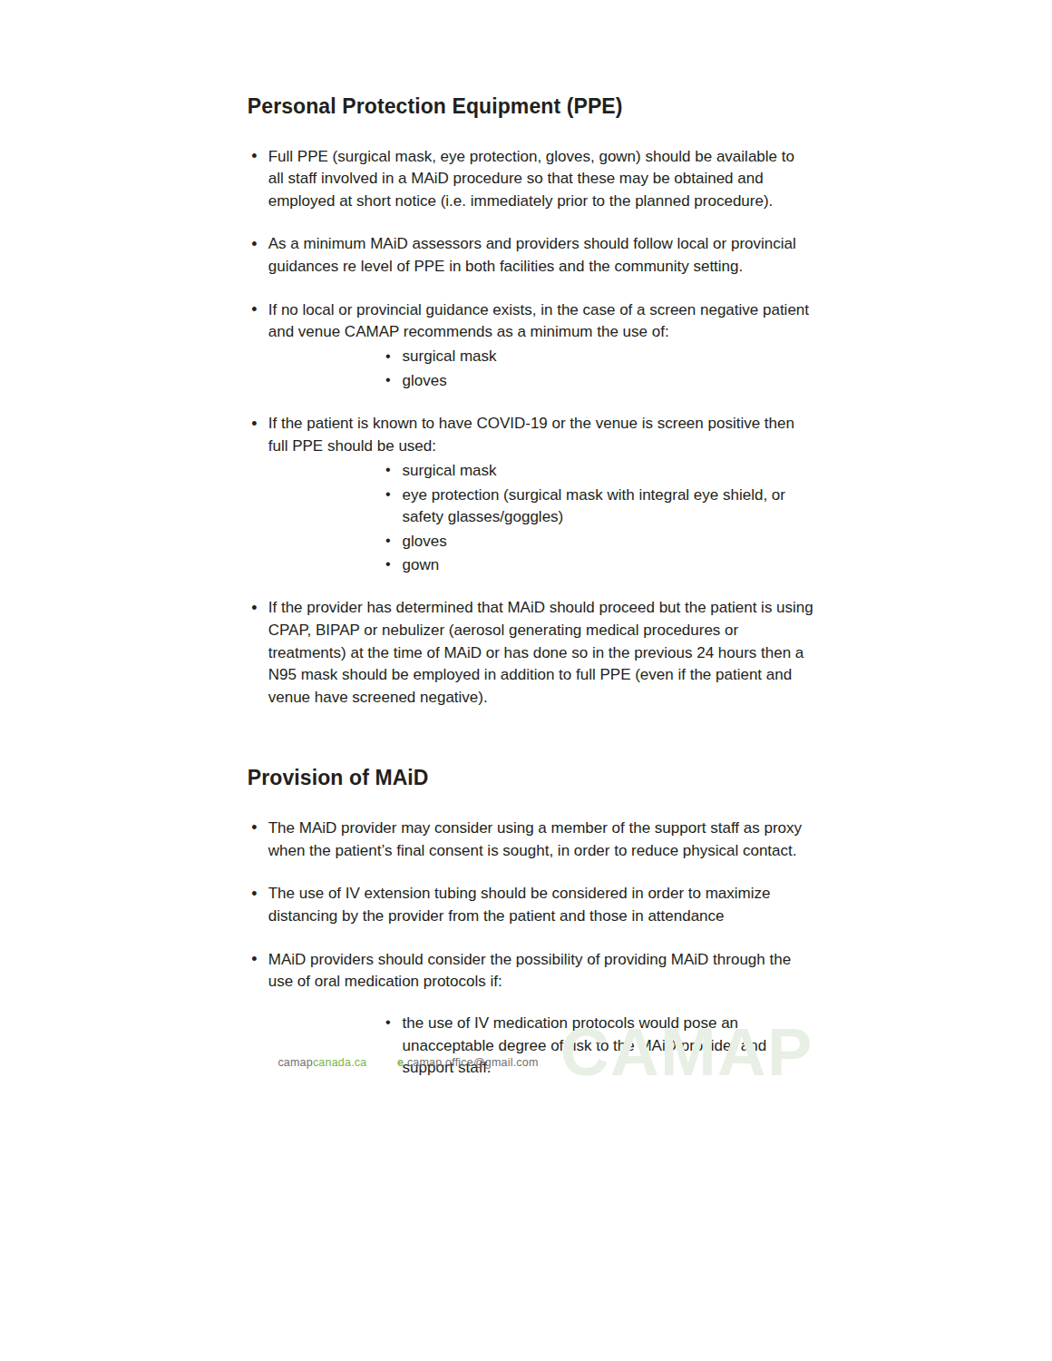Personal Protection Equipment (PPE)
Full PPE (surgical mask, eye protection, gloves, gown) should be available to all staff involved in a MAiD procedure so that these may be obtained and employed at short notice (i.e. immediately prior to the planned procedure).
As a minimum MAiD assessors and providers should follow local or provincial guidances re level of PPE in both facilities and the community setting.
If no local or provincial guidance exists, in the case of a screen negative patient and venue CAMAP recommends as a minimum the use of:
surgical mask
gloves
If the patient is known to have COVID-19 or the venue is screen positive then full PPE should be used:
surgical mask
eye protection (surgical mask with integral eye shield, or safety glasses/goggles)
gloves
gown
If the provider has determined that MAiD should proceed but the patient is using CPAP, BIPAP or nebulizer (aerosol generating medical procedures or treatments) at the time of MAiD or has done so in the previous 24 hours then a N95 mask should be employed in addition to full PPE (even if the patient and venue have screened negative).
Provision of MAiD
The MAiD provider may consider using a member of the support staff as proxy when the patient’s final consent is sought, in order to reduce physical contact.
The use of IV extension tubing should be considered in order to maximize distancing by the provider from the patient and those in attendance
MAiD providers should consider the possibility of providing MAiD through the use of oral medication protocols if:
the use of IV medication protocols would pose an unacceptable degree of risk to the MAiD provider and support staff.
CAMAP
camap canada.ca e camap.office@gmail.com